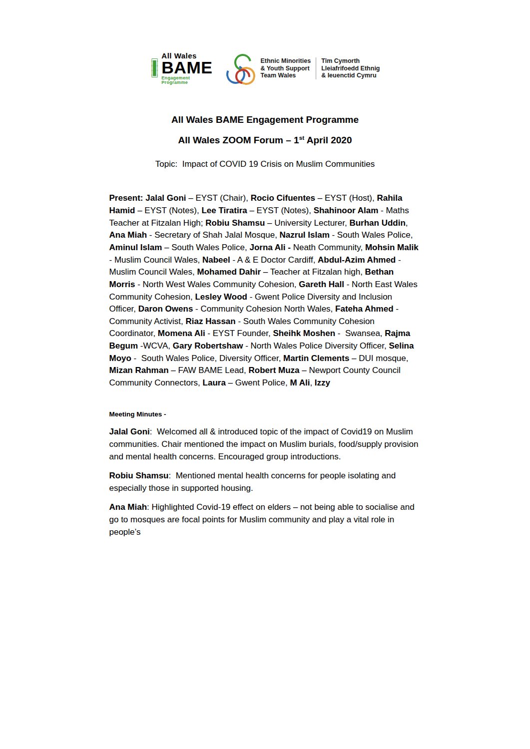┌─┐ │█│ │█│ │█│ └─┘
All Wales
BAME
Engagement
Programme
Ethnic Minorities
& Youth Support
Team Wales
Tîm Cymorth
Lleiafrifoedd Ethnig
& Ieuenctid Cymru
All Wales BAME Engagement Programme
All Wales ZOOM Forum – 1st April 2020
Topic: Impact of COVID 19 Crisis on Muslim Communities
Present: Jalal Goni – EYST (Chair), Rocio Cifuentes – EYST (Host), Rahila Hamid – EYST (Notes), Lee Tiratira – EYST (Notes), Shahinoor Alam - Maths Teacher at Fitzalan High; Robiu Shamsu – University Lecturer, Burhan Uddin, Ana Miah - Secretary of Shah Jalal Mosque, Nazrul Islam - South Wales Police, Aminul Islam – South Wales Police, Jorna Ali - Neath Community, Mohsin Malik - Muslim Council Wales, Nabeel - A & E Doctor Cardiff, Abdul-Azim Ahmed - Muslim Council Wales, Mohamed Dahir – Teacher at Fitzalan high, Bethan Morris - North West Wales Community Cohesion, Gareth Hall - North East Wales Community Cohesion, Lesley Wood - Gwent Police Diversity and Inclusion Officer, Daron Owens - Community Cohesion North Wales, Fateha Ahmed - Community Activist, Riaz Hassan - South Wales Community Cohesion Coordinator, Momena Ali - EYST Founder, Sheihk Moshen - Swansea, Rajma Begum -WCVA, Gary Robertshaw - North Wales Police Diversity Officer, Selina Moyo - South Wales Police, Diversity Officer, Martin Clements – DUI mosque, Mizan Rahman – FAW BAME Lead, Robert Muza – Newport County Council Community Connectors, Laura – Gwent Police, M Ali, Izzy
Meeting Minutes -
Jalal Goni: Welcomed all & introduced topic of the impact of Covid19 on Muslim communities. Chair mentioned the impact on Muslim burials, food/supply provision and mental health concerns. Encouraged group introductions.
Robiu Shamsu: Mentioned mental health concerns for people isolating and especially those in supported housing.
Ana Miah: Highlighted Covid-19 effect on elders – not being able to socialise and go to mosques are focal points for Muslim community and play a vital role in people’s